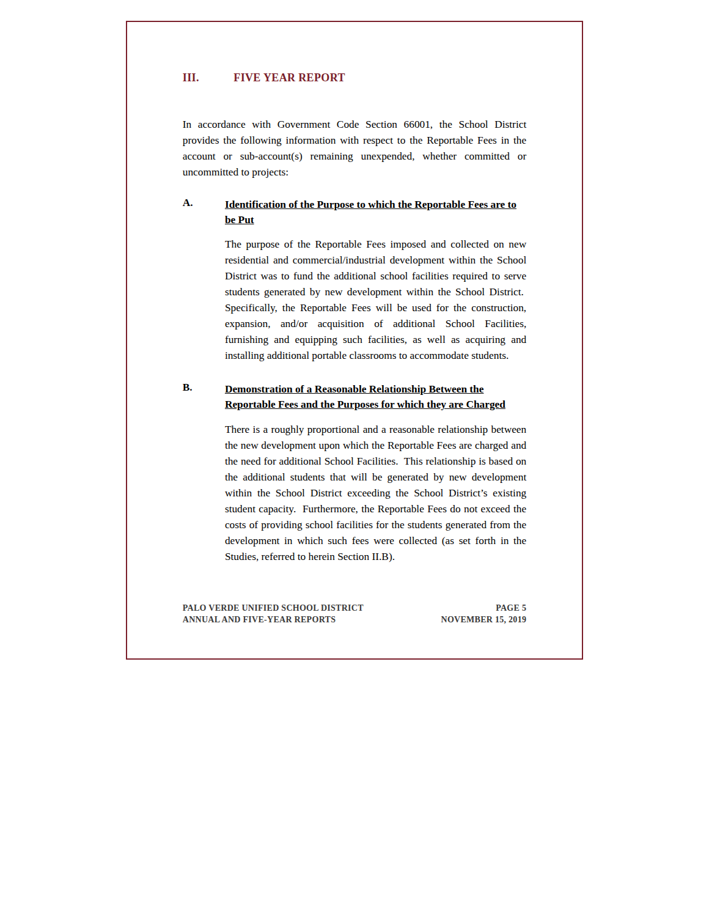III. FIVE YEAR REPORT
In accordance with Government Code Section 66001, the School District provides the following information with respect to the Reportable Fees in the account or sub-account(s) remaining unexpended, whether committed or uncommitted to projects:
A.
Identification of the Purpose to which the Reportable Fees are to be Put
The purpose of the Reportable Fees imposed and collected on new residential and commercial/industrial development within the School District was to fund the additional school facilities required to serve students generated by new development within the School District. Specifically, the Reportable Fees will be used for the construction, expansion, and/or acquisition of additional School Facilities, furnishing and equipping such facilities, as well as acquiring and installing additional portable classrooms to accommodate students.
B.
Demonstration of a Reasonable Relationship Between the Reportable Fees and the Purposes for which they are Charged
There is a roughly proportional and a reasonable relationship between the new development upon which the Reportable Fees are charged and the need for additional School Facilities. This relationship is based on the additional students that will be generated by new development within the School District exceeding the School District’s existing student capacity. Furthermore, the Reportable Fees do not exceed the costs of providing school facilities for the students generated from the development in which such fees were collected (as set forth in the Studies, referred to herein Section II.B).
PALO VERDE UNIFIED SCHOOL DISTRICT
ANNUAL AND FIVE-YEAR REPORTS
PAGE 5
NOVEMBER 15, 2019